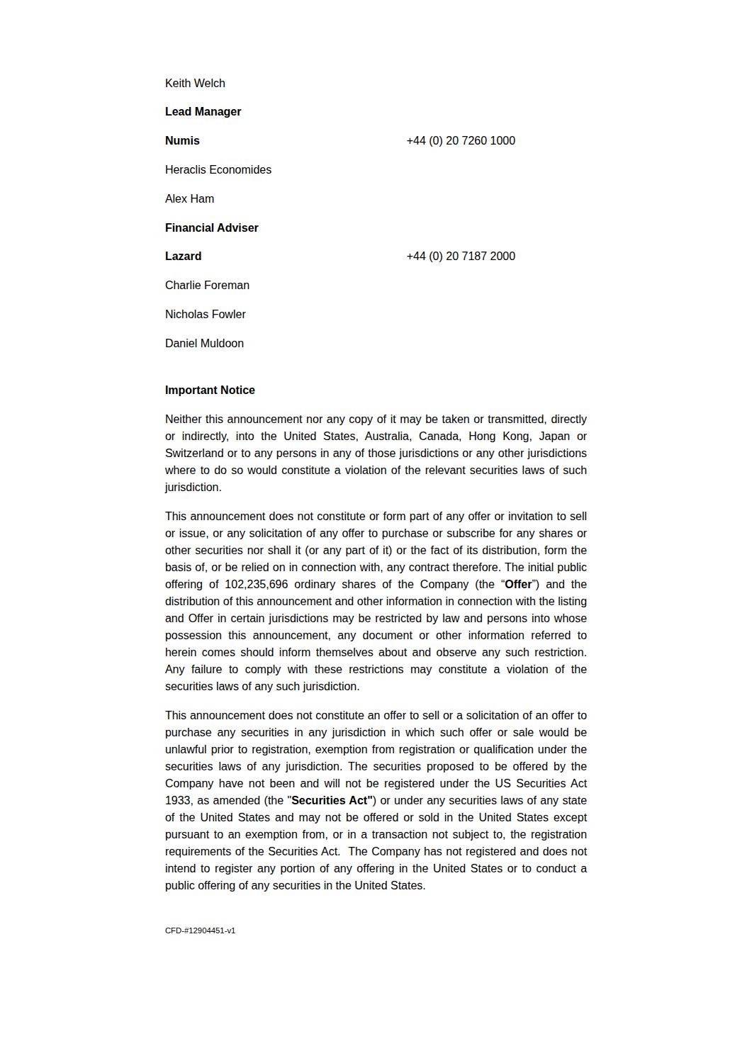Keith Welch
Lead Manager
Numis
+44 (0) 20 7260 1000
Heraclis Economides
Alex Ham
Financial Adviser
Lazard
+44 (0) 20 7187 2000
Charlie Foreman
Nicholas Fowler
Daniel Muldoon
Important Notice
Neither this announcement nor any copy of it may be taken or transmitted, directly or indirectly, into the United States, Australia, Canada, Hong Kong, Japan or Switzerland or to any persons in any of those jurisdictions or any other jurisdictions where to do so would constitute a violation of the relevant securities laws of such jurisdiction.
This announcement does not constitute or form part of any offer or invitation to sell or issue, or any solicitation of any offer to purchase or subscribe for any shares or other securities nor shall it (or any part of it) or the fact of its distribution, form the basis of, or be relied on in connection with, any contract therefore. The initial public offering of 102,235,696 ordinary shares of the Company (the “Offer”) and the distribution of this announcement and other information in connection with the listing and Offer in certain jurisdictions may be restricted by law and persons into whose possession this announcement, any document or other information referred to herein comes should inform themselves about and observe any such restriction. Any failure to comply with these restrictions may constitute a violation of the securities laws of any such jurisdiction.
This announcement does not constitute an offer to sell or a solicitation of an offer to purchase any securities in any jurisdiction in which such offer or sale would be unlawful prior to registration, exemption from registration or qualification under the securities laws of any jurisdiction. The securities proposed to be offered by the Company have not been and will not be registered under the US Securities Act 1933, as amended (the "Securities Act") or under any securities laws of any state of the United States and may not be offered or sold in the United States except pursuant to an exemption from, or in a transaction not subject to, the registration requirements of the Securities Act. The Company has not registered and does not intend to register any portion of any offering in the United States or to conduct a public offering of any securities in the United States.
CFD-#12904451-v1